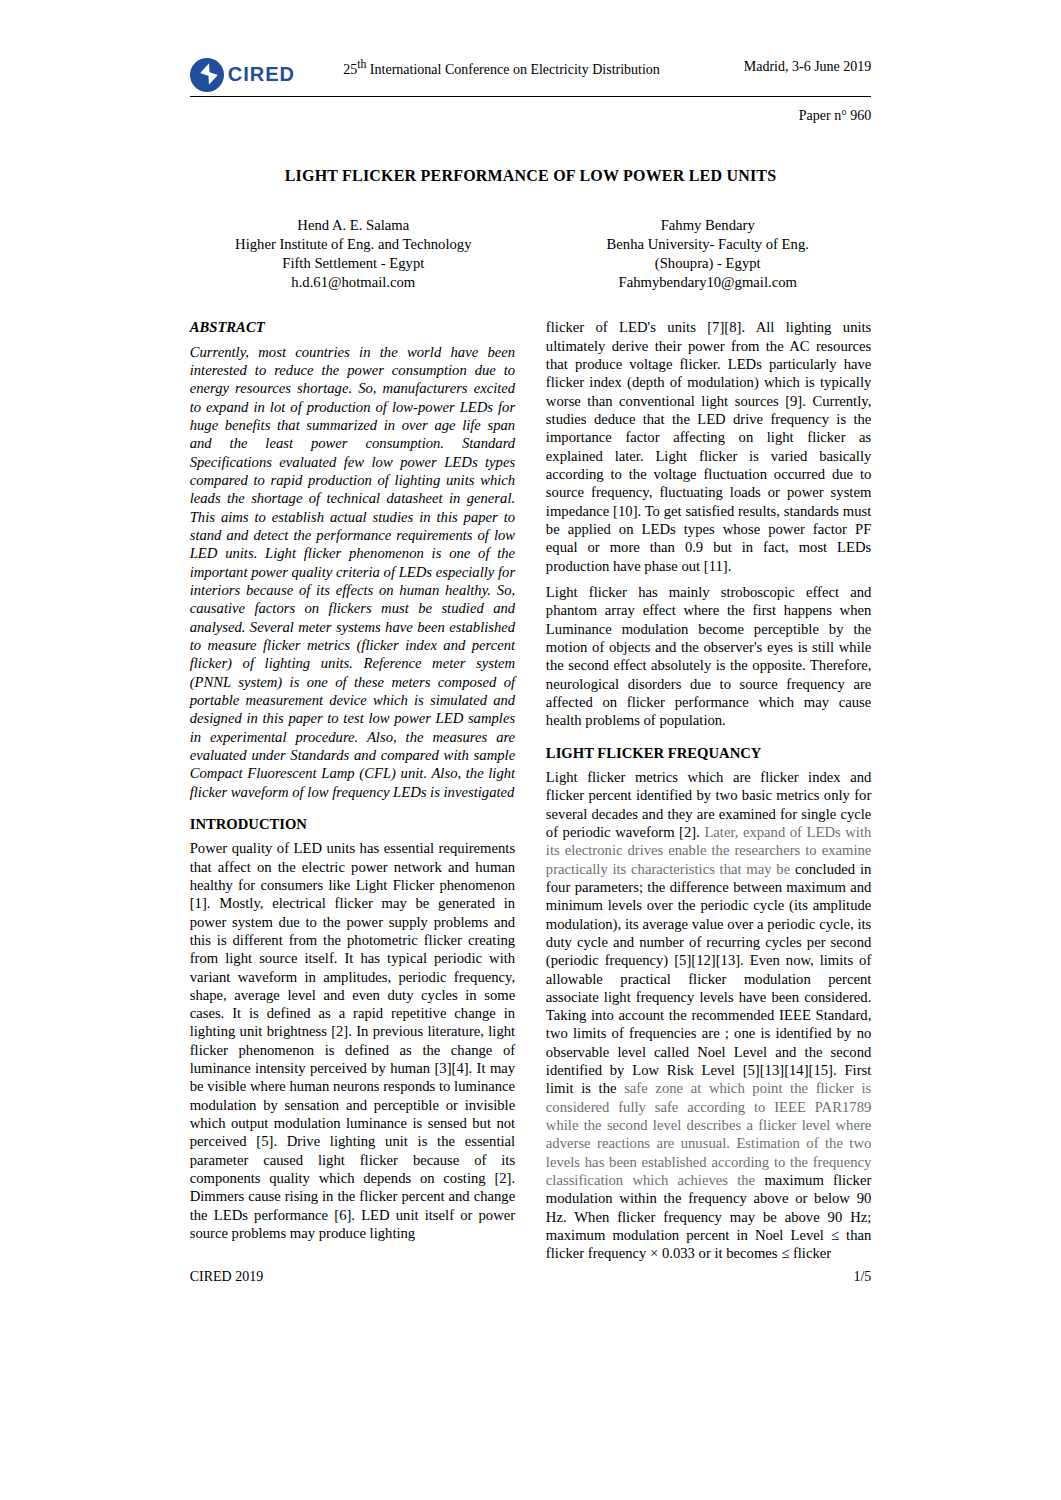CIRED
25th International Conference on Electricity Distribution
Madrid, 3-6 June 2019
Paper n° 960
LIGHT FLICKER PERFORMANCE OF LOW POWER LED UNITS
Hend A. E. Salama
Higher Institute of Eng. and Technology
Fifth Settlement - Egypt
h.d.61@hotmail.com
Fahmy Bendary
Benha University- Faculty of Eng.
(Shoupra) - Egypt
Fahmybendary10@gmail.com
ABSTRACT
Currently, most countries in the world have been interested to reduce the power consumption due to energy resources shortage. So, manufacturers excited to expand in lot of production of low-power LEDs for huge benefits that summarized in over age life span and the least power consumption. Standard Specifications evaluated few low power LEDs types compared to rapid production of lighting units which leads the shortage of technical datasheet in general. This aims to establish actual studies in this paper to stand and detect the performance requirements of low LED units. Light flicker phenomenon is one of the important power quality criteria of LEDs especially for interiors because of its effects on human healthy. So, causative factors on flickers must be studied and analysed. Several meter systems have been established to measure flicker metrics (flicker index and percent flicker) of lighting units. Reference meter system (PNNL system) is one of these meters composed of portable measurement device which is simulated and designed in this paper to test low power LED samples in experimental procedure. Also, the measures are evaluated under Standards and compared with sample Compact Fluorescent Lamp (CFL) unit. Also, the light flicker waveform of low frequency LEDs is investigated
INTRODUCTION
Power quality of LED units has essential requirements that affect on the electric power network and human healthy for consumers like Light Flicker phenomenon [1]. Mostly, electrical flicker may be generated in power system due to the power supply problems and this is different from the photometric flicker creating from light source itself. It has typical periodic with variant waveform in amplitudes, periodic frequency, shape, average level and even duty cycles in some cases. It is defined as a rapid repetitive change in lighting unit brightness [2]. In previous literature, light flicker phenomenon is defined as the change of luminance intensity perceived by human [3][4]. It may be visible where human neurons responds to luminance modulation by sensation and perceptible or invisible which output modulation luminance is sensed but not perceived [5]. Drive lighting unit is the essential parameter caused light flicker because of its components quality which depends on costing [2]. Dimmers cause rising in the flicker percent and change the LEDs performance [6]. LED unit itself or power source problems may produce lighting
flicker of LED's units [7][8]. All lighting units ultimately derive their power from the AC resources that produce voltage flicker. LEDs particularly have flicker index (depth of modulation) which is typically worse than conventional light sources [9]. Currently, studies deduce that the LED drive frequency is the importance factor affecting on light flicker as explained later. Light flicker is varied basically according to the voltage fluctuation occurred due to source frequency, fluctuating loads or power system impedance [10]. To get satisfied results, standards must be applied on LEDs types whose power factor PF equal or more than 0.9 but in fact, most LEDs production have phase out [11].
Light flicker has mainly stroboscopic effect and phantom array effect where the first happens when Luminance modulation become perceptible by the motion of objects and the observer's eyes is still while the second effect absolutely is the opposite. Therefore, neurological disorders due to source frequency are affected on flicker performance which may cause health problems of population.
LIGHT FLICKER FREQUANCY
Light flicker metrics which are flicker index and flicker percent identified by two basic metrics only for several decades and they are examined for single cycle of periodic waveform [2]. Later, expand of LEDs with its electronic drives enable the researchers to examine practically its characteristics that may be concluded in four parameters; the difference between maximum and minimum levels over the periodic cycle (its amplitude modulation), its average value over a periodic cycle, its duty cycle and number of recurring cycles per second (periodic frequency) [5][12][13]. Even now, limits of allowable practical flicker modulation percent associate light frequency levels have been considered. Taking into account the recommended IEEE Standard, two limits of frequencies are ; one is identified by no observable level called Noel Level and the second identified by Low Risk Level [5][13][14][15]. First limit is the safe zone at which point the flicker is considered fully safe according to IEEE PAR1789 while the second level describes a flicker level where adverse reactions are unusual. Estimation of the two levels has been established according to the frequency classification which achieves the maximum flicker modulation within the frequency above or below 90 Hz. When flicker frequency may be above 90 Hz; maximum modulation percent in Noel Level ≤ than flicker frequency × 0.033 or it becomes ≤ flicker
CIRED 2019
1/5